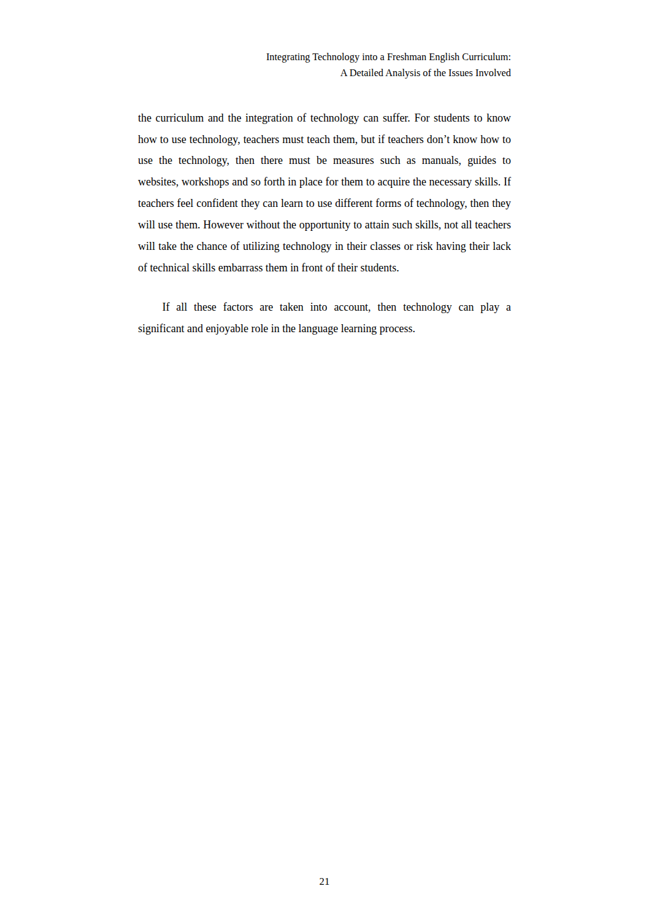Integrating Technology into a Freshman English Curriculum: A Detailed Analysis of the Issues Involved
the curriculum and the integration of technology can suffer. For students to know how to use technology, teachers must teach them, but if teachers don’t know how to use the technology, then there must be measures such as manuals, guides to websites, workshops and so forth in place for them to acquire the necessary skills. If teachers feel confident they can learn to use different forms of technology, then they will use them. However without the opportunity to attain such skills, not all teachers will take the chance of utilizing technology in their classes or risk having their lack of technical skills embarrass them in front of their students.
If all these factors are taken into account, then technology can play a significant and enjoyable role in the language learning process.
21